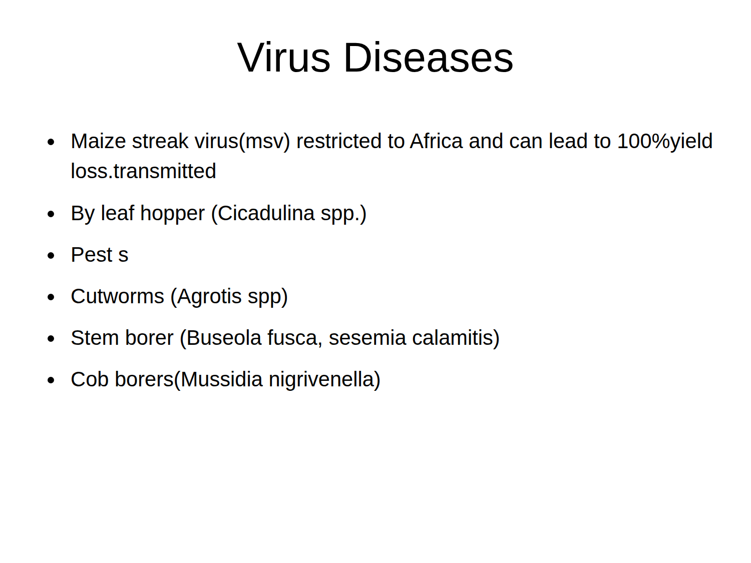Virus Diseases
Maize streak virus(msv) restricted to Africa and can lead to 100%yield loss.transmitted
By leaf hopper (Cicadulina spp.)
Pest s
Cutworms (Agrotis spp)
Stem borer (Buseola fusca, sesemia calamitis)
Cob borers(Mussidia nigrivenella)